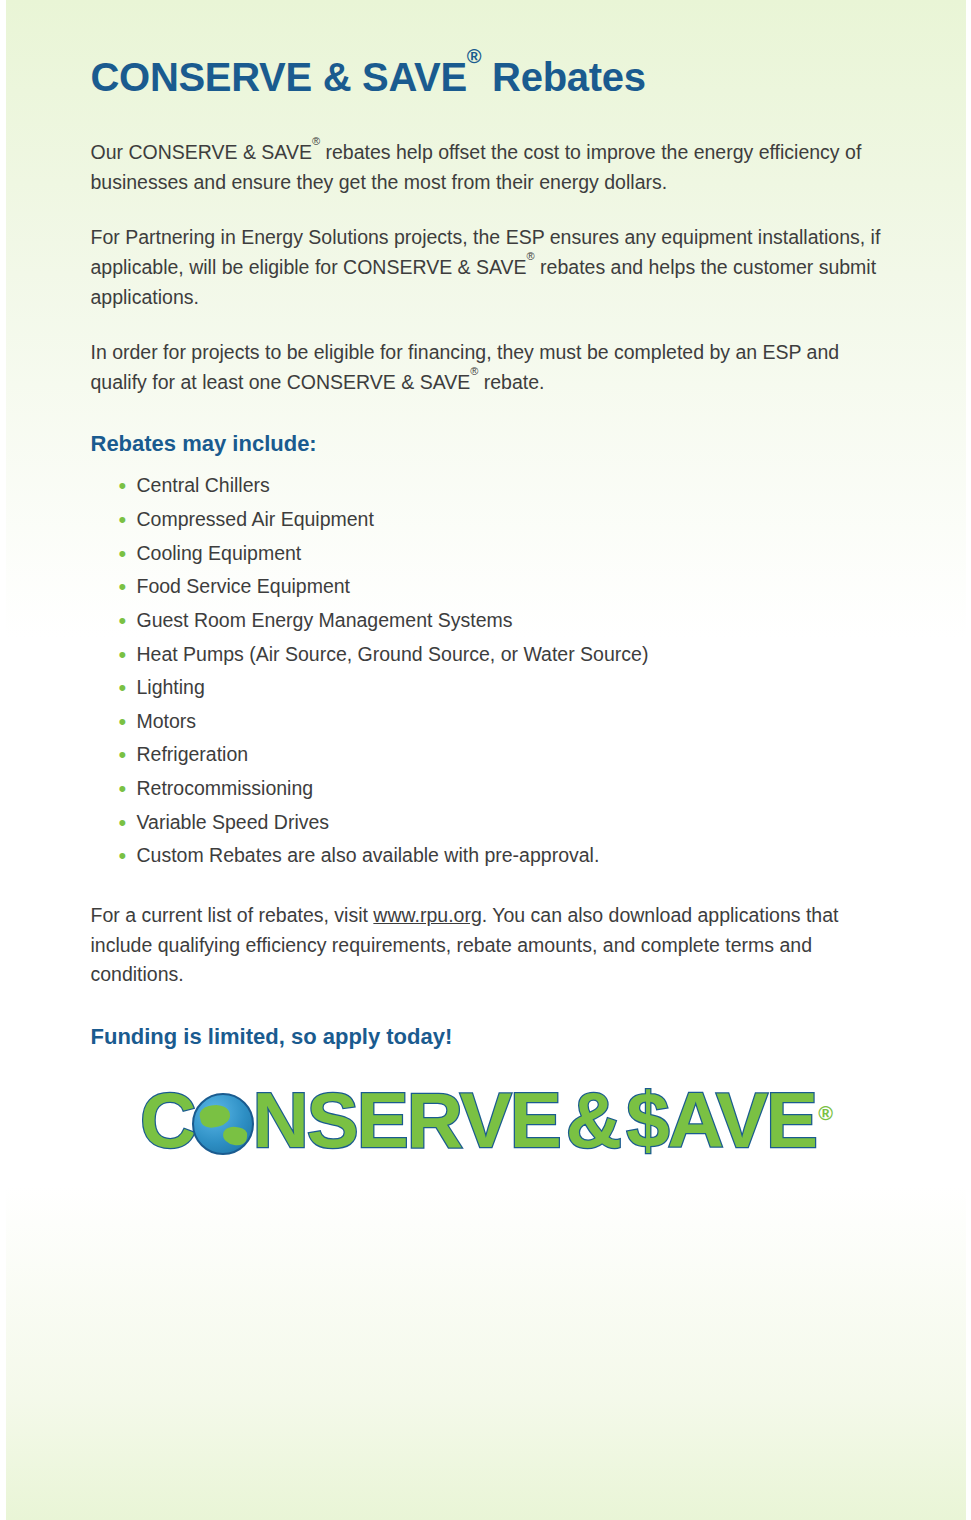CONSERVE & SAVE® Rebates
Our CONSERVE & SAVE® rebates help offset the cost to improve the energy efficiency of businesses and ensure they get the most from their energy dollars.
For Partnering in Energy Solutions projects, the ESP ensures any equipment installations, if applicable, will be eligible for CONSERVE & SAVE® rebates and helps the customer submit applications.
In order for projects to be eligible for financing, they must be completed by an ESP and qualify for at least one CONSERVE & SAVE® rebate.
Rebates may include:
Central Chillers
Compressed Air Equipment
Cooling Equipment
Food Service Equipment
Guest Room Energy Management Systems
Heat Pumps (Air Source, Ground Source, or Water Source)
Lighting
Motors
Refrigeration
Retrocommissioning
Variable Speed Drives
Custom Rebates are also available with pre-approval.
For a current list of rebates, visit www.rpu.org. You can also download applications that include qualifying efficiency requirements, rebate amounts, and complete terms and conditions.
Funding is limited, so apply today!
C NSERVE&$AVE®